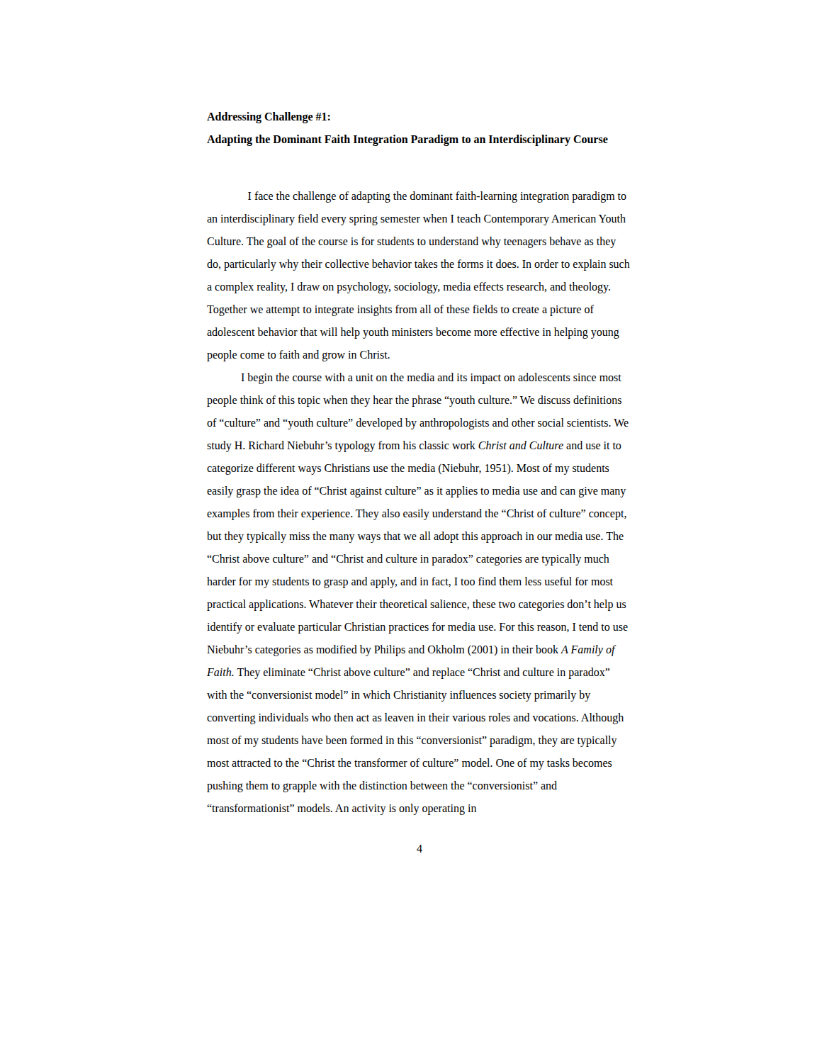Addressing Challenge #1:
Adapting the Dominant Faith Integration Paradigm to an Interdisciplinary Course
I face the challenge of adapting the dominant faith-learning integration paradigm to an interdisciplinary field every spring semester when I teach Contemporary American Youth Culture. The goal of the course is for students to understand why teenagers behave as they do, particularly why their collective behavior takes the forms it does. In order to explain such a complex reality, I draw on psychology, sociology, media effects research, and theology. Together we attempt to integrate insights from all of these fields to create a picture of adolescent behavior that will help youth ministers become more effective in helping young people come to faith and grow in Christ.
I begin the course with a unit on the media and its impact on adolescents since most people think of this topic when they hear the phrase “youth culture.” We discuss definitions of “culture” and “youth culture” developed by anthropologists and other social scientists. We study H. Richard Niebuhr’s typology from his classic work Christ and Culture and use it to categorize different ways Christians use the media (Niebuhr, 1951). Most of my students easily grasp the idea of “Christ against culture” as it applies to media use and can give many examples from their experience. They also easily understand the “Christ of culture” concept, but they typically miss the many ways that we all adopt this approach in our media use. The “Christ above culture” and “Christ and culture in paradox” categories are typically much harder for my students to grasp and apply, and in fact, I too find them less useful for most practical applications. Whatever their theoretical salience, these two categories don’t help us identify or evaluate particular Christian practices for media use. For this reason, I tend to use Niebuhr’s categories as modified by Philips and Okholm (2001) in their book A Family of Faith. They eliminate “Christ above culture” and replace “Christ and culture in paradox” with the “conversionist model” in which Christianity influences society primarily by converting individuals who then act as leaven in their various roles and vocations. Although most of my students have been formed in this “conversionist” paradigm, they are typically most attracted to the “Christ the transformer of culture” model. One of my tasks becomes pushing them to grapple with the distinction between the “conversionist” and “transformationist” models. An activity is only operating in
4